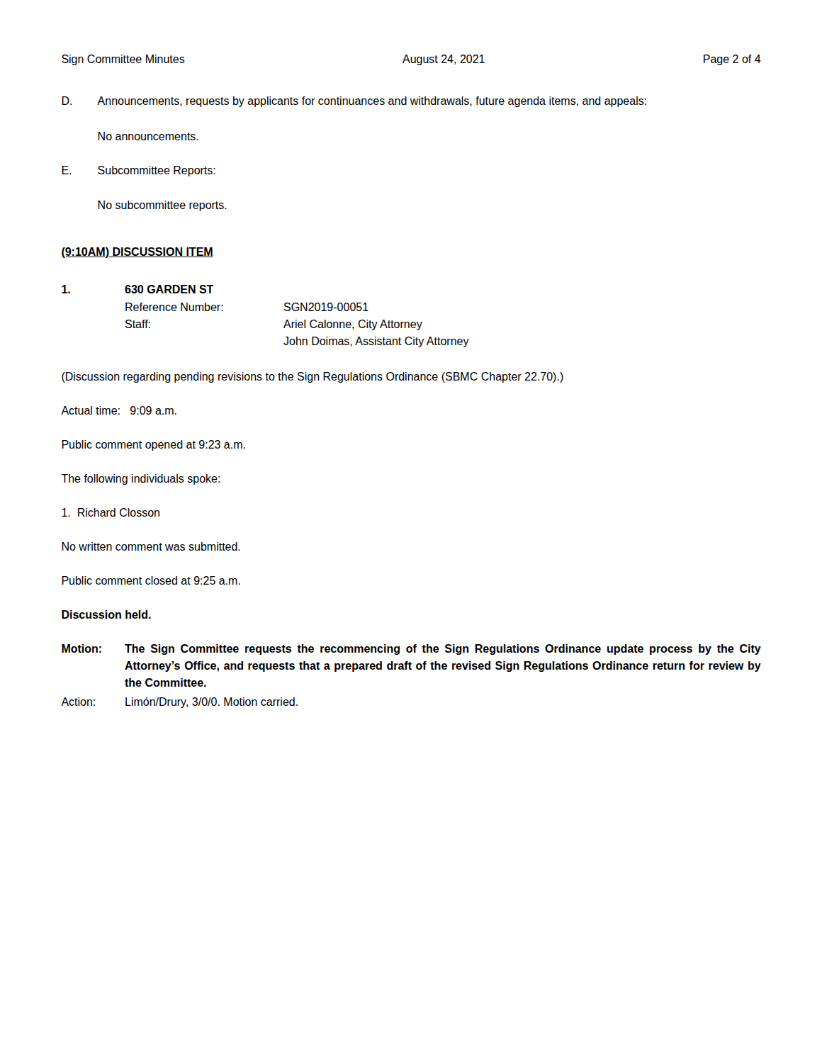Sign Committee Minutes
August 24, 2021
Page 2 of 4
D.
Announcements, requests by applicants for continuances and withdrawals, future agenda items, and appeals:
No announcements.
E.
Subcommittee Reports:
No subcommittee reports.
(9:10AM) DISCUSSION ITEM
1.
630 GARDEN ST
| Reference Number: | SGN2019-00051 |
| Staff: | Ariel Calonne, City Attorney |
| | John Doimas, Assistant City Attorney |
(Discussion regarding pending revisions to the Sign Regulations Ordinance (SBMC Chapter 22.70).)
Actual time: 9:09 a.m.
Public comment opened at 9:23 a.m.
The following individuals spoke:
1. Richard Closson
No written comment was submitted.
Public comment closed at 9:25 a.m.
Discussion held.
Motion:
The Sign Committee requests the recommencing of the Sign Regulations Ordinance update process by the City Attorney’s Office, and requests that a prepared draft of the revised Sign Regulations Ordinance return for review by the Committee.
Action:
Limón/Drury, 3/0/0. Motion carried.